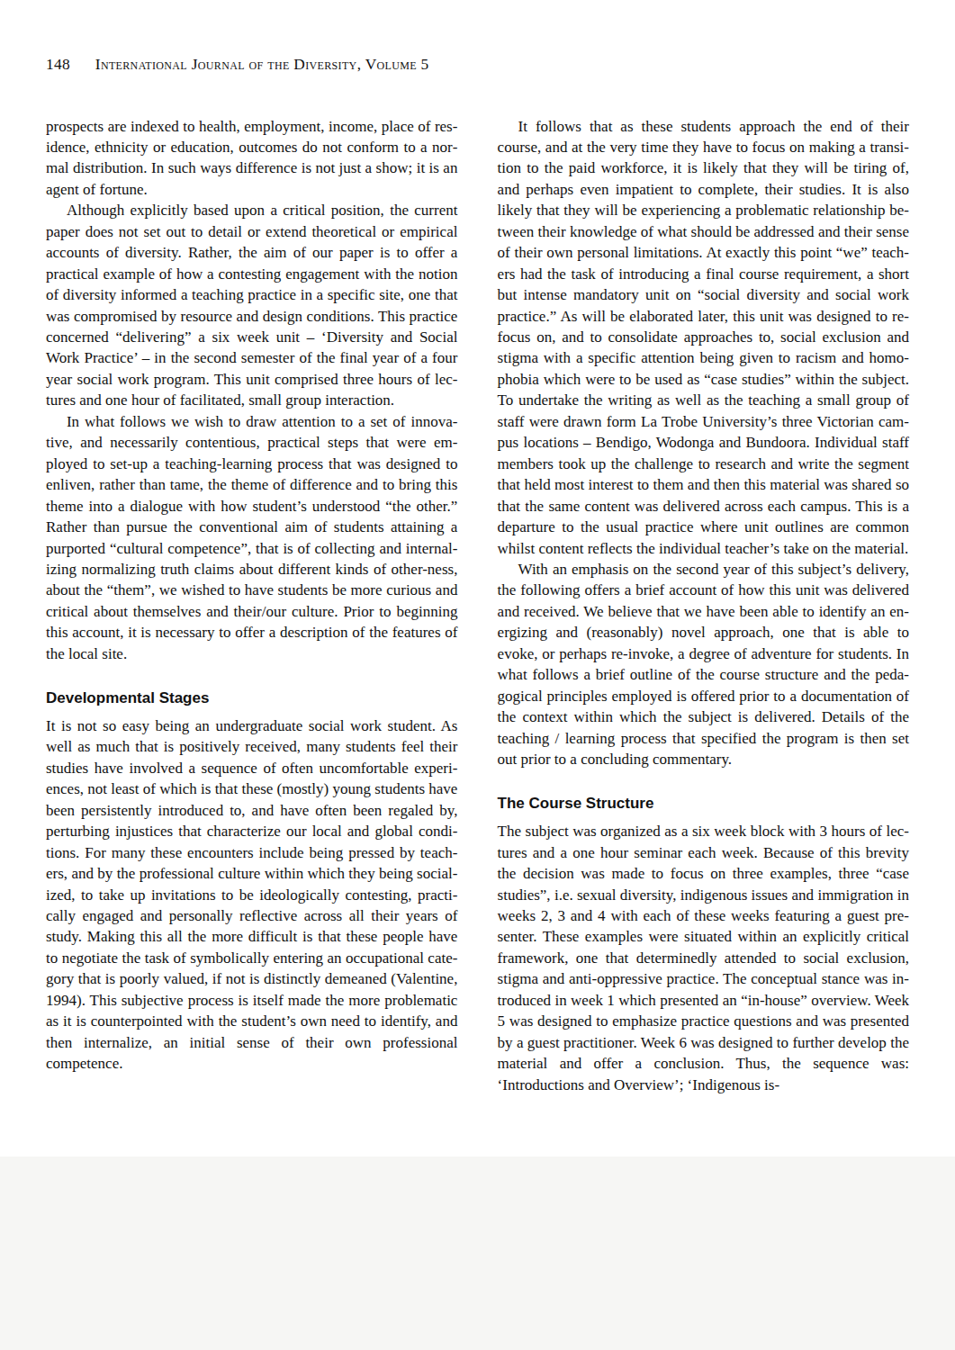148 International Journal of the Diversity, Volume 5
prospects are indexed to health, employment, income, place of residence, ethnicity or education, outcomes do not conform to a normal distribution. In such ways difference is not just a show; it is an agent of fortune.
Although explicitly based upon a critical position, the current paper does not set out to detail or extend theoretical or empirical accounts of diversity. Rather, the aim of our paper is to offer a practical example of how a contesting engagement with the notion of diversity informed a teaching practice in a specific site, one that was compromised by resource and design conditions. This practice concerned “delivering” a six week unit – ‘Diversity and Social Work Practice’ – in the second semester of the final year of a four year social work program. This unit comprised three hours of lectures and one hour of facilitated, small group interaction.
In what follows we wish to draw attention to a set of innovative, and necessarily contentious, practical steps that were employed to set-up a teaching-learning process that was designed to enliven, rather than tame, the theme of difference and to bring this theme into a dialogue with how student’s understood “the other.” Rather than pursue the conventional aim of students attaining a purported “cultural competence”, that is of collecting and internalizing normalizing truth claims about different kinds of other-ness, about the “them”, we wished to have students be more curious and critical about themselves and their/our culture. Prior to beginning this account, it is necessary to offer a description of the features of the local site.
Developmental Stages
It is not so easy being an undergraduate social work student. As well as much that is positively received, many students feel their studies have involved a sequence of often uncomfortable experiences, not least of which is that these (mostly) young students have been persistently introduced to, and have often been regaled by, perturbing injustices that characterize our local and global conditions. For many these encounters include being pressed by teachers, and by the professional culture within which they being socialized, to take up invitations to be ideologically contesting, practically engaged and personally reflective across all their years of study. Making this all the more difficult is that these people have to negotiate the task of symbolically entering an occupational category that is poorly valued, if not is distinctly demeaned (Valentine, 1994). This subjective process is itself made the more problematic as it is counterpointed with the student’s own need to identify, and then internalize, an initial sense of their own professional competence.
It follows that as these students approach the end of their course, and at the very time they have to focus on making a transition to the paid workforce, it is likely that they will be tiring of, and perhaps even impatient to complete, their studies. It is also likely that they will be experiencing a problematic relationship between their knowledge of what should be addressed and their sense of their own personal limitations. At exactly this point “we” teachers had the task of introducing a final course requirement, a short but intense mandatory unit on “social diversity and social work practice.” As will be elaborated later, this unit was designed to re-focus on, and to consolidate approaches to, social exclusion and stigma with a specific attention being given to racism and homophobia which were to be used as “case studies” within the subject. To undertake the writing as well as the teaching a small group of staff were drawn form La Trobe University’s three Victorian campus locations – Bendigo, Wodonga and Bundoora. Individual staff members took up the challenge to research and write the segment that held most interest to them and then this material was shared so that the same content was delivered across each campus. This is a departure to the usual practice where unit outlines are common whilst content reflects the individual teacher’s take on the material.
With an emphasis on the second year of this subject’s delivery, the following offers a brief account of how this unit was delivered and received. We believe that we have been able to identify an energizing and (reasonably) novel approach, one that is able to evoke, or perhaps re-invoke, a degree of adventure for students. In what follows a brief outline of the course structure and the pedagogical principles employed is offered prior to a documentation of the context within which the subject is delivered. Details of the teaching / learning process that specified the program is then set out prior to a concluding commentary.
The Course Structure
The subject was organized as a six week block with 3 hours of lectures and a one hour seminar each week. Because of this brevity the decision was made to focus on three examples, three “case studies”, i.e. sexual diversity, indigenous issues and immigration in weeks 2, 3 and 4 with each of these weeks featuring a guest presenter. These examples were situated within an explicitly critical framework, one that determinedly attended to social exclusion, stigma and anti-oppressive practice. The conceptual stance was introduced in week 1 which presented an “in-house” overview. Week 5 was designed to emphasize practice questions and was presented by a guest practitioner. Week 6 was designed to further develop the material and offer a conclusion. Thus, the sequence was: ‘Introductions and Overview’; ‘Indigenous is-